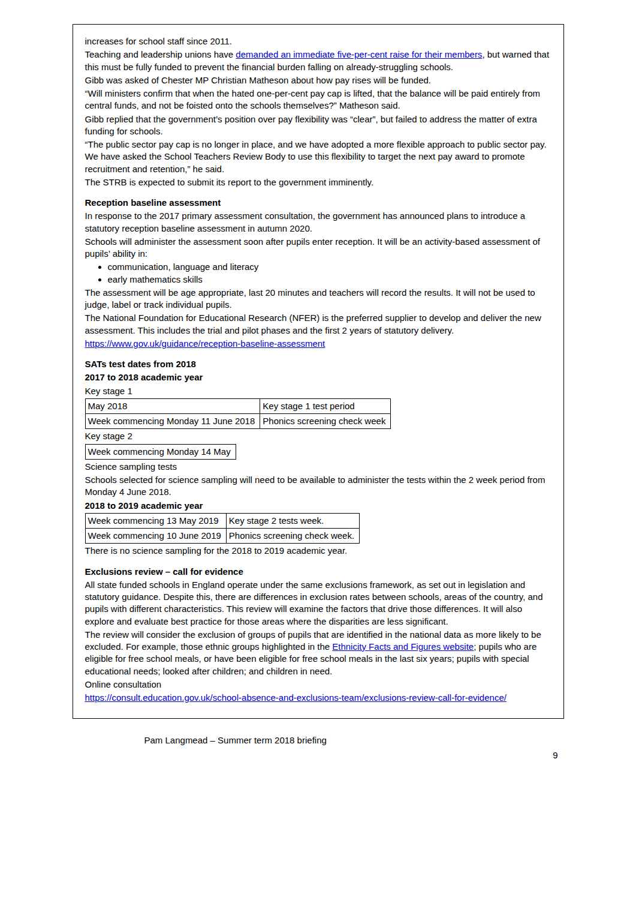increases for school staff since 2011.
Teaching and leadership unions have demanded an immediate five-per-cent raise for their members, but warned that this must be fully funded to prevent the financial burden falling on already-struggling schools.
Gibb was asked of Chester MP Christian Matheson about how pay rises will be funded.
“Will ministers confirm that when the hated one-per-cent pay cap is lifted, that the balance will be paid entirely from central funds, and not be foisted onto the schools themselves?” Matheson said.
Gibb replied that the government’s position over pay flexibility was “clear”, but failed to address the matter of extra funding for schools.
“The public sector pay cap is no longer in place, and we have adopted a more flexible approach to public sector pay. We have asked the School Teachers Review Body to use this flexibility to target the next pay award to promote recruitment and retention,” he said.
The STRB is expected to submit its report to the government imminently.
Reception baseline assessment
In response to the 2017 primary assessment consultation, the government has announced plans to introduce a statutory reception baseline assessment in autumn 2020.
Schools will administer the assessment soon after pupils enter reception. It will be an activity-based assessment of pupils’ ability in:
communication, language and literacy
early mathematics skills
The assessment will be age appropriate, last 20 minutes and teachers will record the results. It will not be used to judge, label or track individual pupils.
The National Foundation for Educational Research (NFER) is the preferred supplier to develop and deliver the new assessment. This includes the trial and pilot phases and the first 2 years of statutory delivery.
https://www.gov.uk/guidance/reception-baseline-assessment
SATs test dates from 2018
2017 to 2018 academic year
Key stage 1
| May 2018 | Key stage 1 test period |
| Week commencing Monday 11 June 2018 | Phonics screening check week |
Key stage 2
| Week commencing Monday 14 May |
Science sampling tests
Schools selected for science sampling will need to be available to administer the tests within the 2 week period from Monday 4 June 2018.
2018 to 2019 academic year
| Week commencing 13 May 2019 | Key stage 2 tests week. |
| Week commencing 10 June 2019 | Phonics screening check week. |
There is no science sampling for the 2018 to 2019 academic year.
Exclusions review – call for evidence
All state funded schools in England operate under the same exclusions framework, as set out in legislation and statutory guidance. Despite this, there are differences in exclusion rates between schools, areas of the country, and pupils with different characteristics. This review will examine the factors that drive those differences. It will also explore and evaluate best practice for those areas where the disparities are less significant.
The review will consider the exclusion of groups of pupils that are identified in the national data as more likely to be excluded. For example, those ethnic groups highlighted in the Ethnicity Facts and Figures website; pupils who are eligible for free school meals, or have been eligible for free school meals in the last six years; pupils with special educational needs; looked after children; and children in need.
Online consultation
https://consult.education.gov.uk/school-absence-and-exclusions-team/exclusions-review-call-for-evidence/
Pam Langmead – Summer term 2018 briefing
9